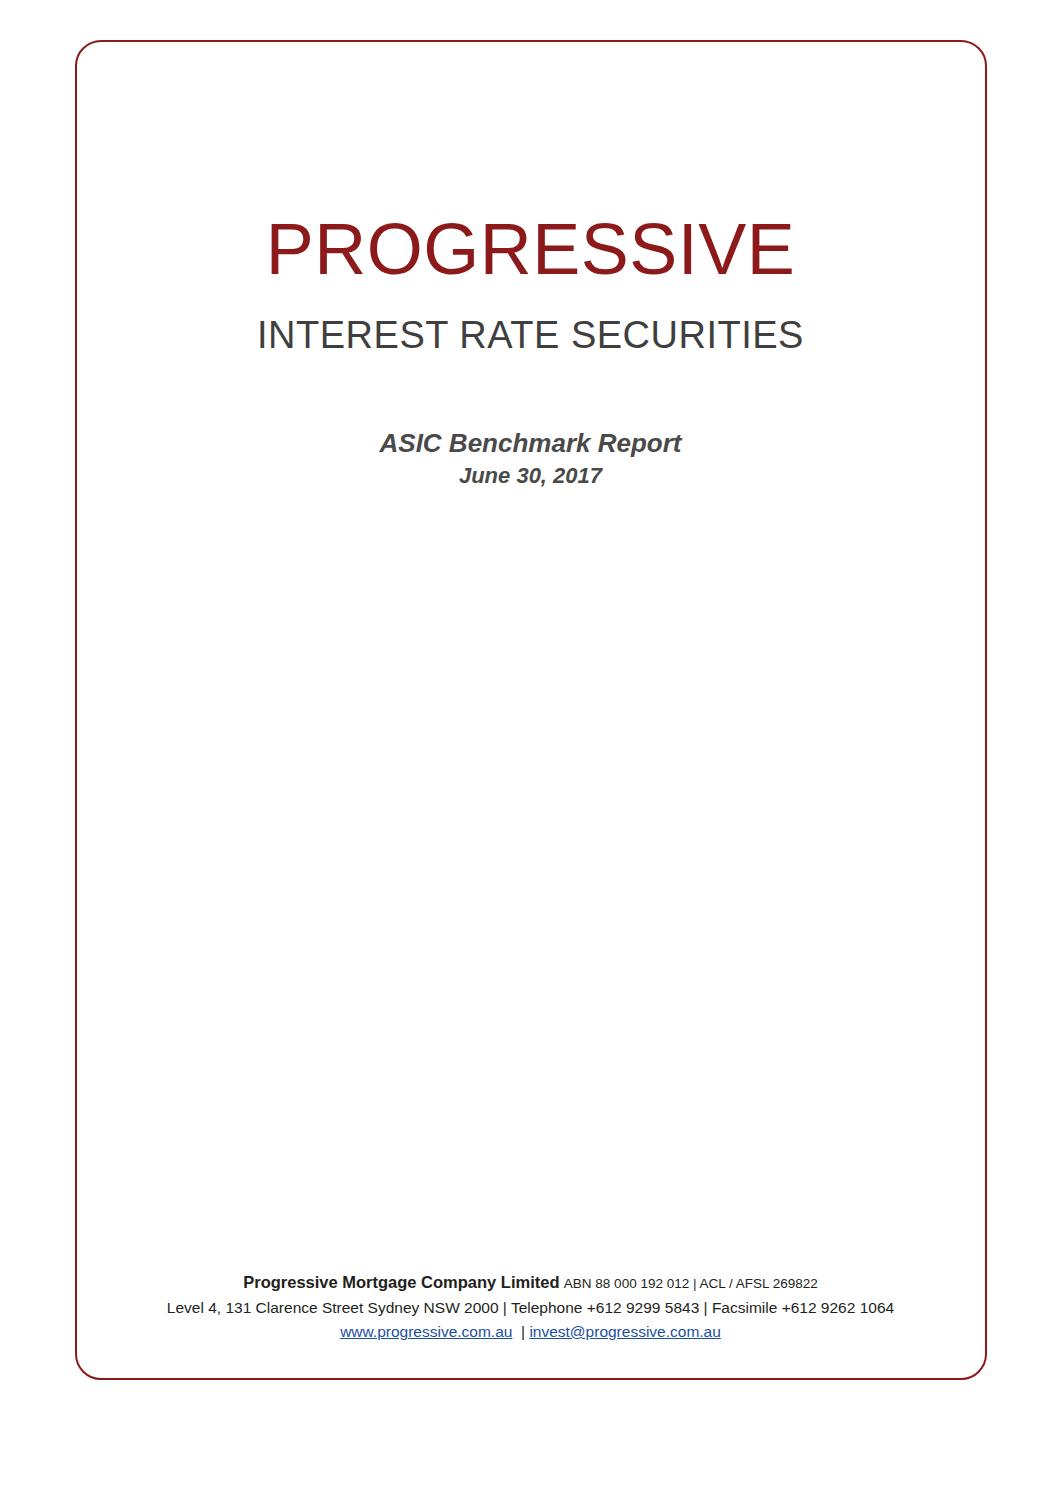PROGRESSIVE
INTEREST RATE SECURITIES
ASIC Benchmark Report
June 30, 2017
Progressive Mortgage Company Limited ABN 88 000 192 012 | ACL / AFSL 269822
Level 4, 131 Clarence Street Sydney NSW 2000 | Telephone +612 9299 5843 | Facsimile +612 9262 1064
www.progressive.com.au | invest@progressive.com.au